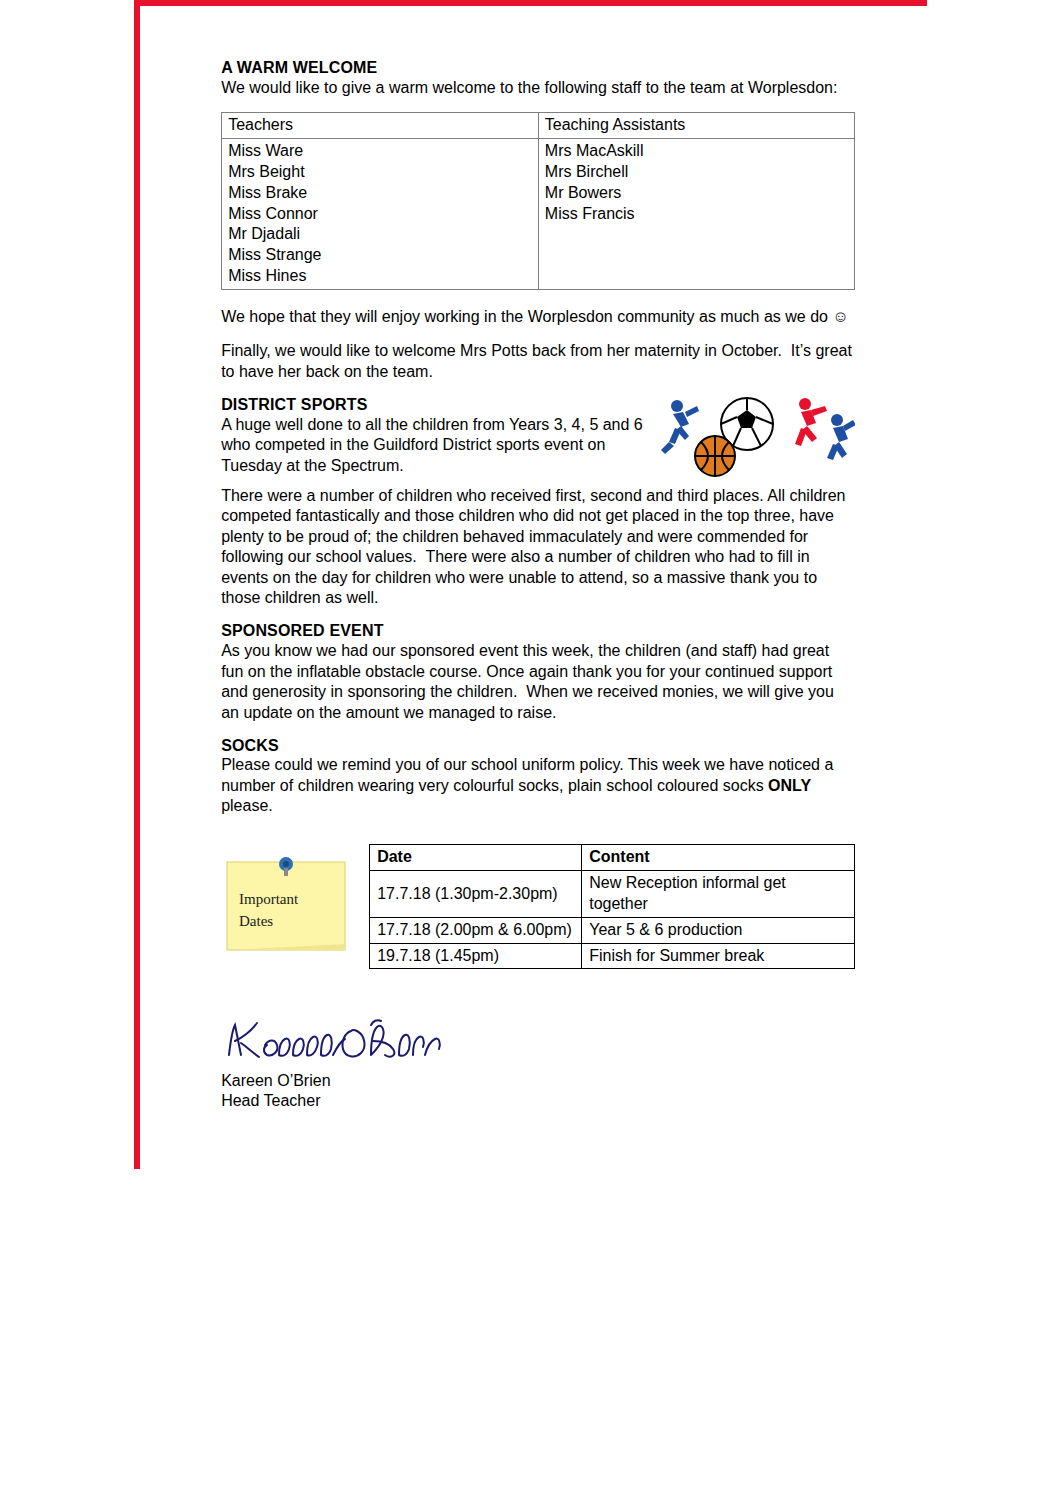A WARM WELCOME
We would like to give a warm welcome to the following staff to the team at Worplesdon:
| Teachers | Teaching Assistants |
| Miss Ware Mrs Beight Miss Brake Miss Connor Mr Djadali Miss Strange Miss Hines | Mrs MacAskill Mrs Birchell Mr Bowers Miss Francis |
We hope that they will enjoy working in the Worplesdon community as much as we do ☺
Finally, we would like to welcome Mrs Potts back from her maternity in October. It’s great to have her back on the team.
DISTRICT SPORTS
A huge well done to all the children from Years 3, 4, 5 and 6 who competed in the Guildford District sports event on Tuesday at the Spectrum.
There were a number of children who received first, second and third places. All children competed fantastically and those children who did not get placed in the top three, have plenty to be proud of; the children behaved immaculately and were commended for following our school values. There were also a number of children who had to fill in events on the day for children who were unable to attend, so a massive thank you to those children as well.
SPONSORED EVENT
As you know we had our sponsored event this week, the children (and staff) had great fun on the inflatable obstacle course. Once again thank you for your continued support and generosity in sponsoring the children. When we received monies, we will give you an update on the amount we managed to raise.
SOCKS
Please could we remind you of our school uniform policy. This week we have noticed a number of children wearing very colourful socks, plain school coloured socks ONLY please.
Important Dates
| Date | Content |
| 17.7.18 (1.30pm-2.30pm) | New Reception informal get together |
| 17.7.18 (2.00pm & 6.00pm) | Year 5 & 6 production |
| 19.7.18 (1.45pm) | Finish for Summer break |
Kareen O’Brien
Head Teacher